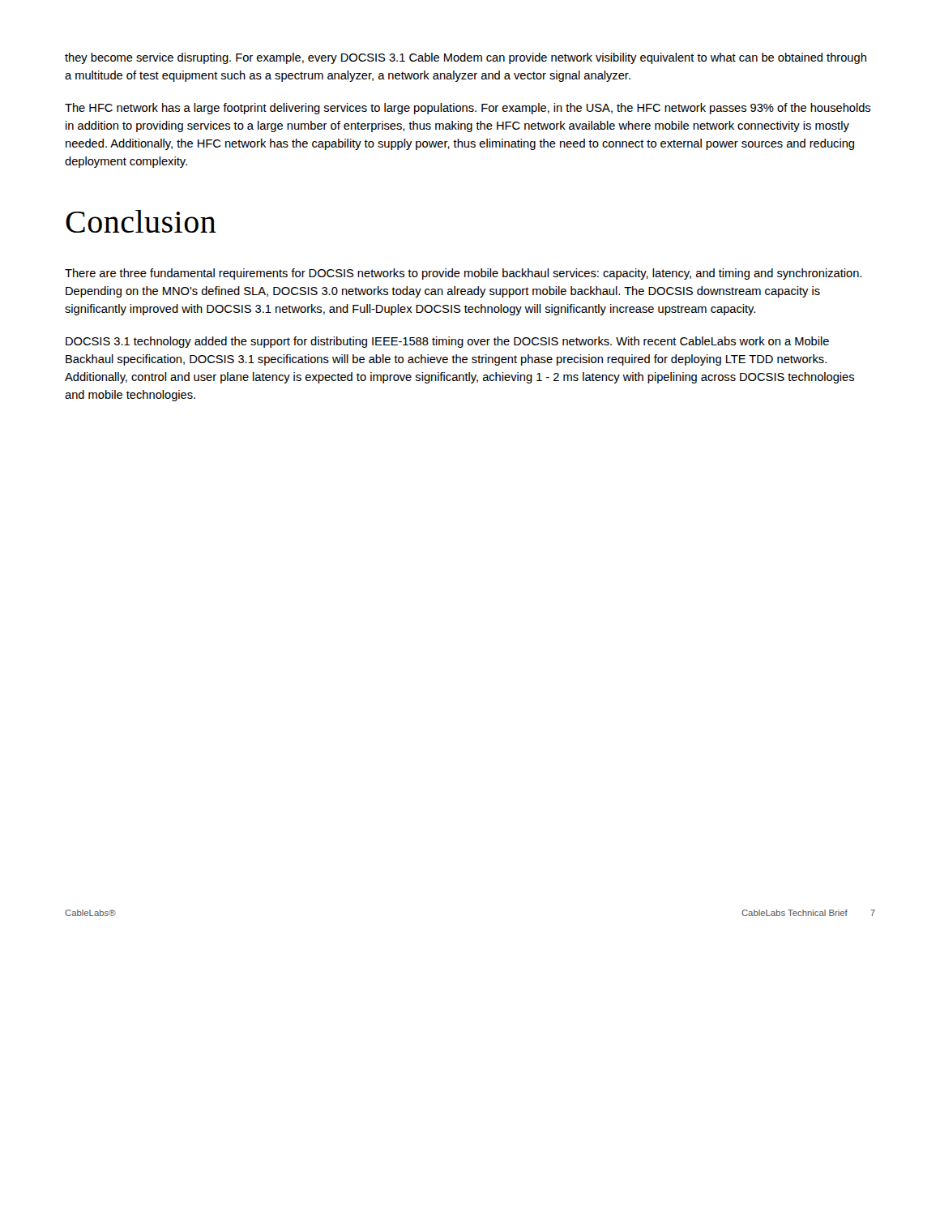they become service disrupting. For example, every DOCSIS 3.1 Cable Modem can provide network visibility equivalent to what can be obtained through a multitude of test equipment such as a spectrum analyzer, a network analyzer and a vector signal analyzer.
The HFC network has a large footprint delivering services to large populations. For example, in the USA, the HFC network passes 93% of the households in addition to providing services to a large number of enterprises, thus making the HFC network available where mobile network connectivity is mostly needed. Additionally, the HFC network has the capability to supply power, thus eliminating the need to connect to external power sources and reducing deployment complexity.
Conclusion
There are three fundamental requirements for DOCSIS networks to provide mobile backhaul services: capacity, latency, and timing and synchronization. Depending on the MNO's defined SLA, DOCSIS 3.0 networks today can already support mobile backhaul. The DOCSIS downstream capacity is significantly improved with DOCSIS 3.1 networks, and Full-Duplex DOCSIS technology will significantly increase upstream capacity.
DOCSIS 3.1 technology added the support for distributing IEEE-1588 timing over the DOCSIS networks. With recent CableLabs work on a Mobile Backhaul specification, DOCSIS 3.1 specifications will be able to achieve the stringent phase precision required for deploying LTE TDD networks. Additionally, control and user plane latency is expected to improve significantly, achieving 1 - 2 ms latency with pipelining across DOCSIS technologies and mobile technologies.
CableLabs®
CableLabs Technical Brief 7